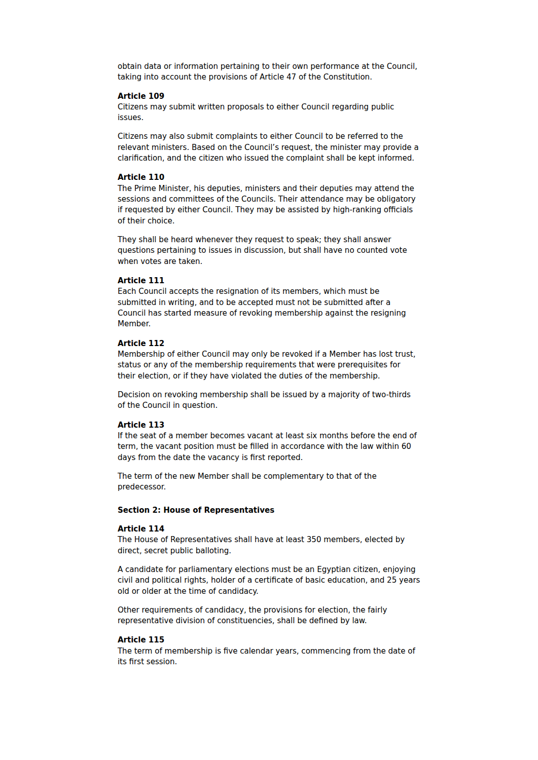obtain data or information pertaining to their own performance at the Council, taking into account the provisions of Article 47 of the Constitution.
Article 109
Citizens may submit written proposals to either Council regarding public issues.
Citizens may also submit complaints to either Council to be referred to the relevant ministers. Based on the Council’s request, the minister may provide a clarification, and the citizen who issued the complaint shall be kept informed.
Article 110
The Prime Minister, his deputies, ministers and their deputies may attend the sessions and committees of the Councils. Their attendance may be obligatory if requested by either Council. They may be assisted by high-ranking officials of their choice.
They shall be heard whenever they request to speak; they shall answer questions pertaining to issues in discussion, but shall have no counted vote when votes are taken.
Article 111
Each Council accepts the resignation of its members, which must be submitted in writing, and to be accepted must not be submitted after a Council has started measure of revoking membership against the resigning Member.
Article 112
Membership of either Council may only be revoked if a Member has lost trust, status or any of the membership requirements that were prerequisites for their election, or if they have violated the duties of the membership.
Decision on revoking membership shall be issued by a majority of two-thirds of the Council in question.
Article 113
If the seat of a member becomes vacant at least six months before the end of term, the vacant position must be filled in accordance with the law within 60 days from the date the vacancy is first reported.
The term of the new Member shall be complementary to that of the predecessor.
Section 2: House of Representatives
Article 114
The House of Representatives shall have at least 350 members, elected by direct, secret public balloting.
A candidate for parliamentary elections must be an Egyptian citizen, enjoying civil and political rights, holder of a certificate of basic education, and 25 years old or older at the time of candidacy.
Other requirements of candidacy, the provisions for election, the fairly representative division of constituencies, shall be defined by law.
Article 115
The term of membership is five calendar years, commencing from the date of its first session.